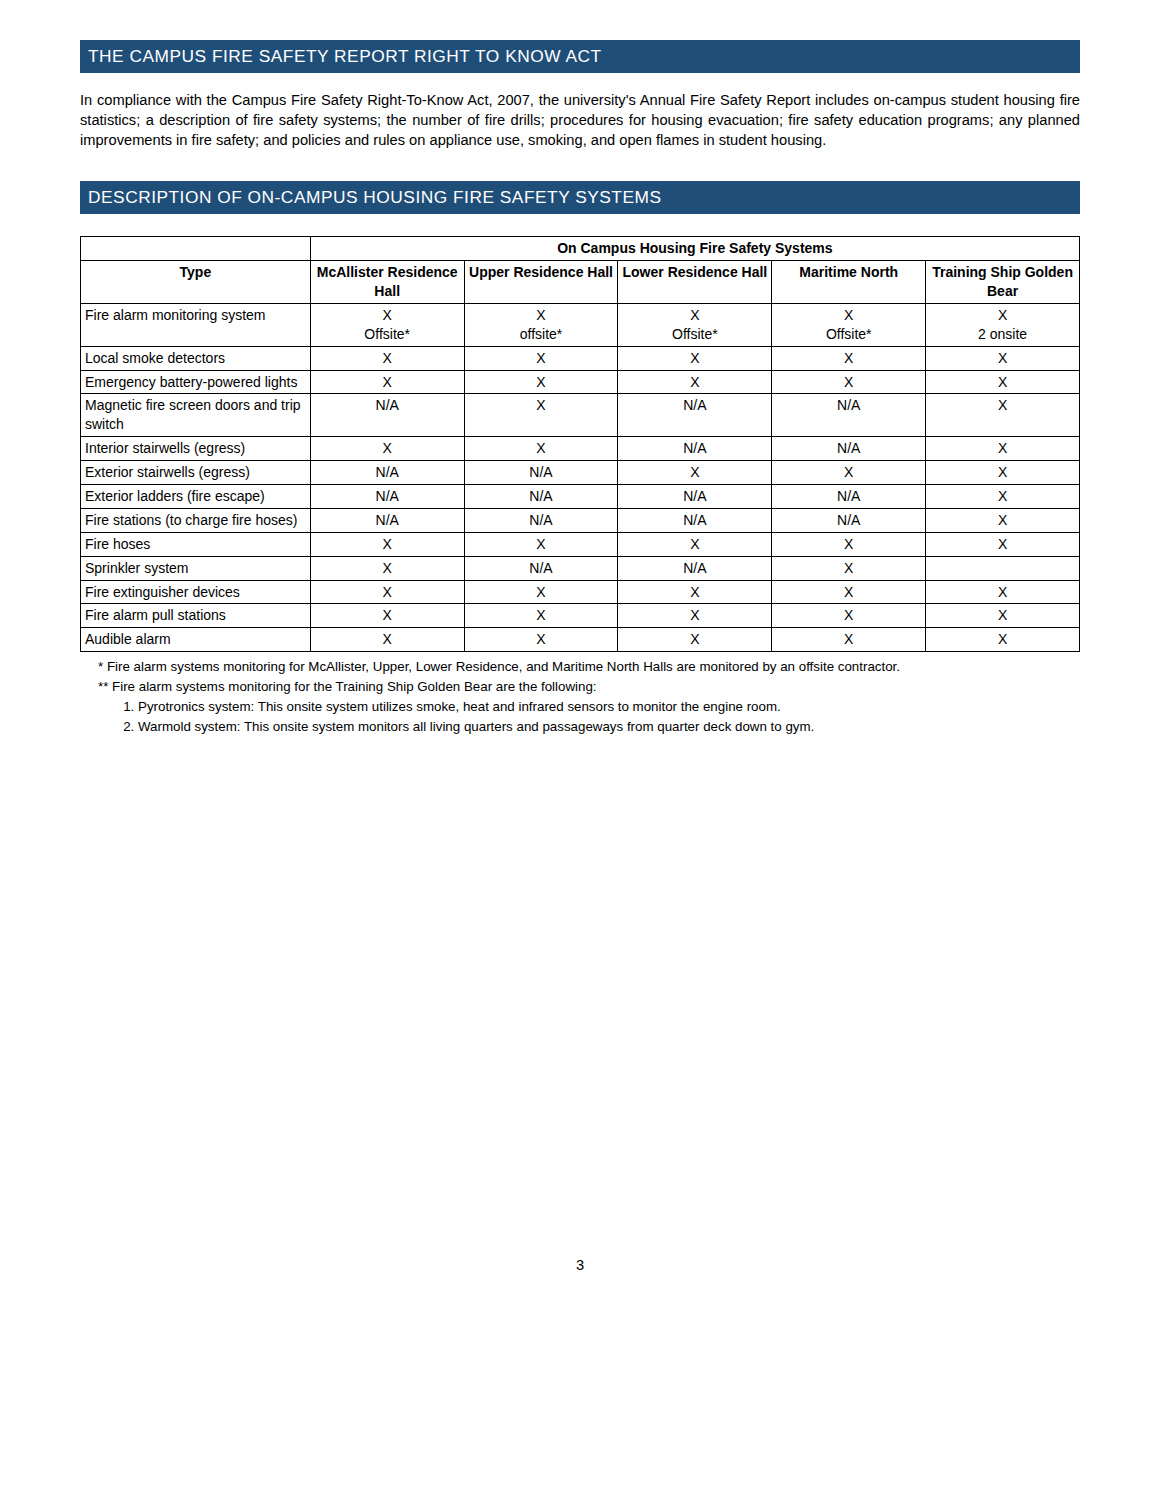The Campus Fire Safety Report Right to Know Act
In compliance with the Campus Fire Safety Right-To-Know Act, 2007, the university's Annual Fire Safety Report includes on-campus student housing fire statistics; a description of fire safety systems; the number of fire drills; procedures for housing evacuation; fire safety education programs; any planned improvements in fire safety; and policies and rules on appliance use, smoking, and open flames in student housing.
Description of On-Campus Housing Fire Safety Systems
| | On Campus Housing Fire Safety Systems |
| Type | McAllister Residence Hall | Upper Residence Hall | Lower Residence Hall | Maritime North | Training Ship Golden Bear |
| Fire alarm monitoring system | X Offsite* | X offsite* | X Offsite* | X Offsite* | X 2 onsite |
| Local smoke detectors | X | X | X | X | X |
| Emergency battery-powered lights | X | X | X | X | X |
| Magnetic fire screen doors and trip switch | N/A | X | N/A | N/A | X |
| Interior stairwells (egress) | X | X | N/A | N/A | X |
| Exterior stairwells (egress) | N/A | N/A | X | X | X |
| Exterior ladders (fire escape) | N/A | N/A | N/A | N/A | X |
| Fire stations (to charge fire hoses) | N/A | N/A | N/A | N/A | X |
| Fire hoses | X | X | X | X | X |
| Sprinkler system | X | N/A | N/A | X | |
| Fire extinguisher devices | X | X | X | X | X |
| Fire alarm pull stations | X | X | X | X | X |
| Audible alarm | X | X | X | X | X |
* Fire alarm systems monitoring for McAllister, Upper, Lower Residence, and Maritime North Halls are monitored by an offsite contractor.
** Fire alarm systems monitoring for the Training Ship Golden Bear are the following:
Pyrotronics system: This onsite system utilizes smoke, heat and infrared sensors to monitor the engine room.
Warmold system: This onsite system monitors all living quarters and passageways from quarter deck down to gym.
3